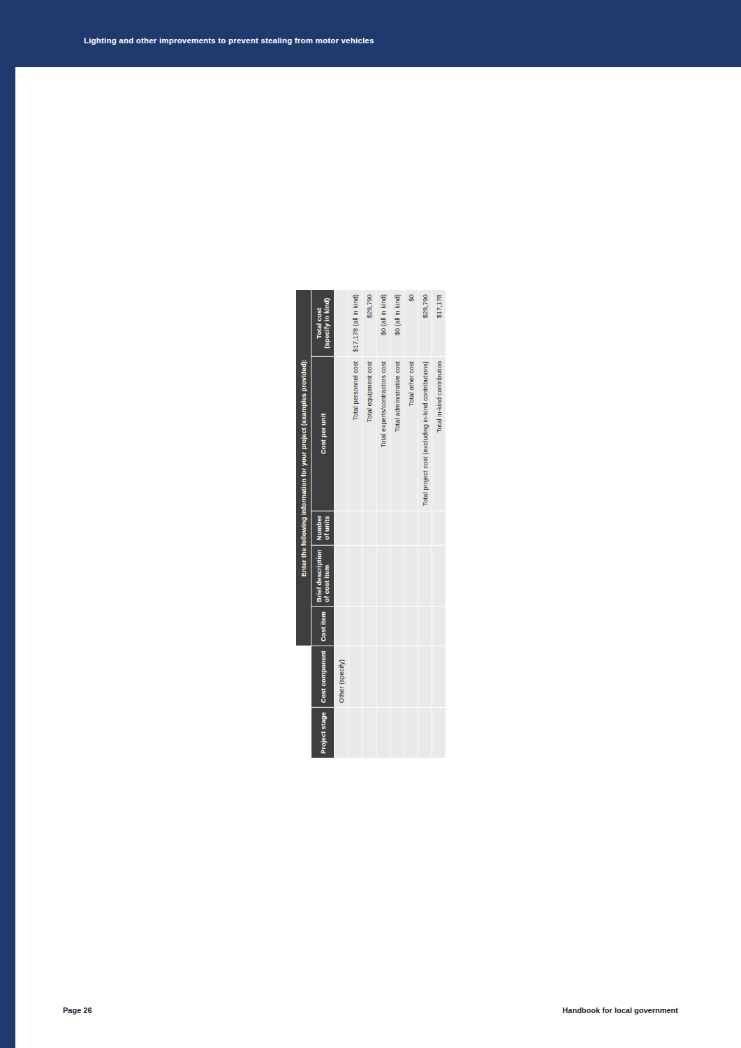Lighting and other improvements to prevent stealing from motor vehicles
| | Enter the following information for your project (examples provided): |
| --- | --- |
| Project stage | Cost component | Cost item | Brief description of cost item | Number of units | Cost per unit | Total cost (specify in kind) |
| | Other (specify) | | | | | |
| | | | | | Total personnel cost | $17,178 (all in kind) |
| | | | | | Total equipment cost | $29,790 |
| | | | | | Total experts/contractors cost | $0 (all in kind) |
| | | | | | Total administrative cost | $0 (all in kind) |
| | | | | | Total other cost | $0 |
| | | | | | Total project cost (excluding in-kind contributions) | $29,790 |
| | | | | | Total in-kind contribution | $17,178 |
Page 26
Handbook for local government